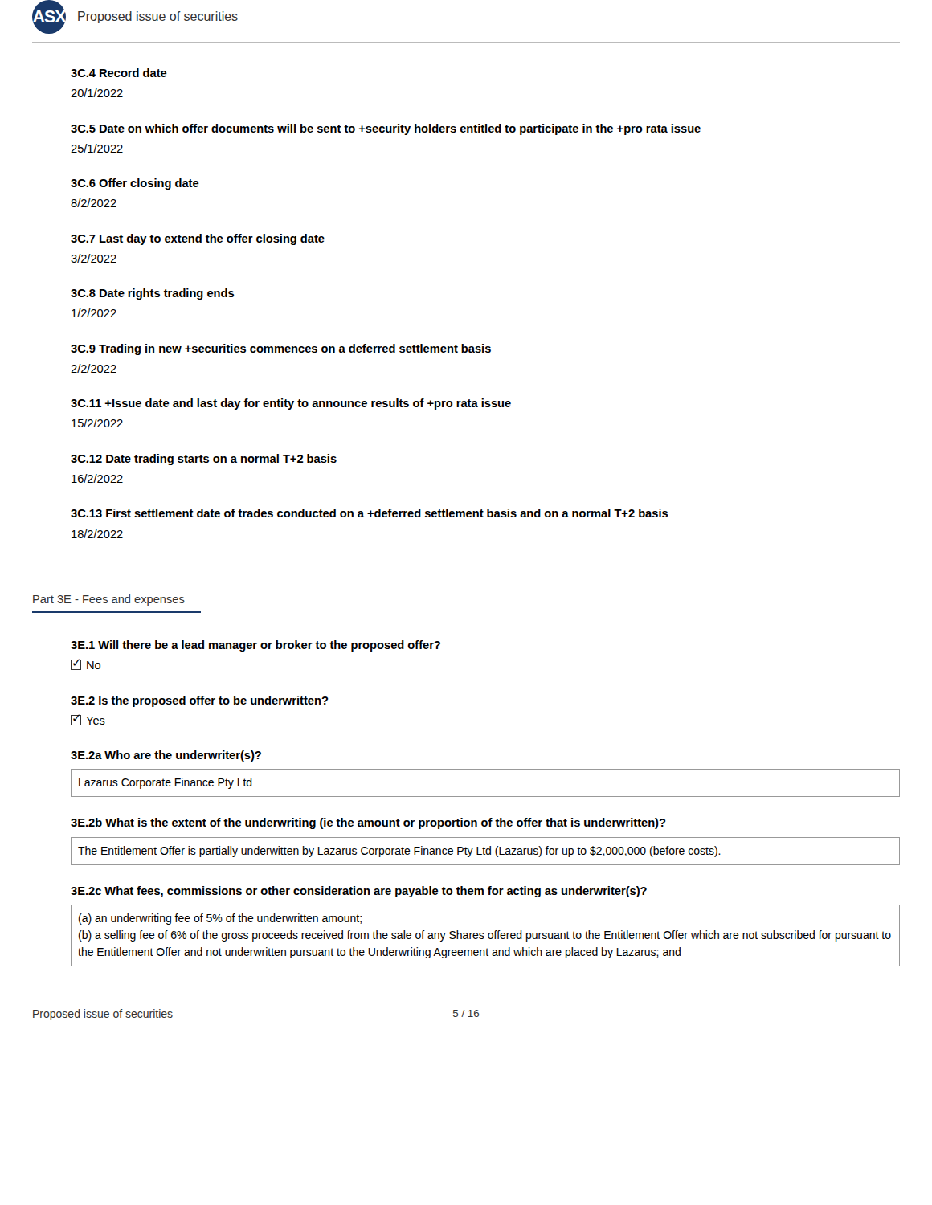ASX
Proposed issue of securities
3C.4 Record date
20/1/2022
3C.5 Date on which offer documents will be sent to +security holders entitled to participate in the +pro rata issue
25/1/2022
3C.6 Offer closing date
8/2/2022
3C.7 Last day to extend the offer closing date
3/2/2022
3C.8 Date rights trading ends
1/2/2022
3C.9 Trading in new +securities commences on a deferred settlement basis
2/2/2022
3C.11 +Issue date and last day for entity to announce results of +pro rata issue
15/2/2022
3C.12 Date trading starts on a normal T+2 basis
16/2/2022
3C.13 First settlement date of trades conducted on a +deferred settlement basis and on a normal T+2 basis
18/2/2022
Part 3E - Fees and expenses
3E.1 Will there be a lead manager or broker to the proposed offer?
No
3E.2 Is the proposed offer to be underwritten?
Yes
3E.2a Who are the underwriter(s)?
Lazarus Corporate Finance Pty Ltd
3E.2b What is the extent of the underwriting (ie the amount or proportion of the offer that is underwritten)?
The Entitlement Offer is partially underwitten by Lazarus Corporate Finance Pty Ltd (Lazarus) for up to $2,000,000 (before costs).
3E.2c What fees, commissions or other consideration are payable to them for acting as underwriter(s)?
(a) an underwriting fee of 5% of the underwritten amount;
(b) a selling fee of 6% of the gross proceeds received from the sale of any Shares offered pursuant to the Entitlement Offer which are not subscribed for pursuant to the Entitlement Offer and not underwritten pursuant to the Underwriting Agreement and which are placed by Lazarus; and
Proposed issue of securities
5 / 16